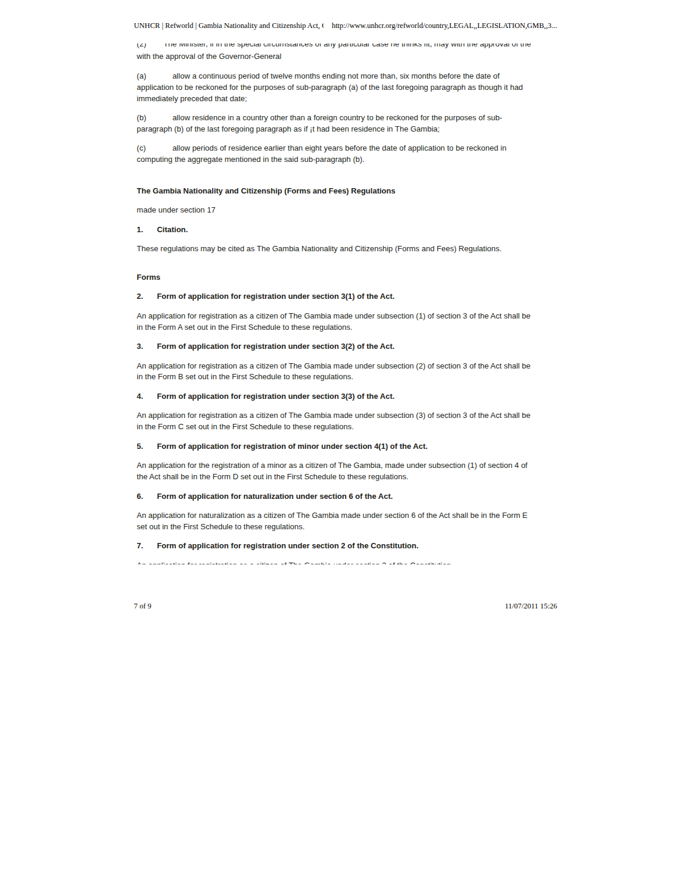UNHCR | Refworld | Gambia Nationality and Citizenship Act, Cap 82
http://www.unhcr.org/refworld/country,LEGAL,,LEGISLATION,GMB,,3...
(2) The Minister, if in the special circumstances of any particular case he thinks fit, may with the approval of the Governor-General
with the approval of the Governor-General
(a) allow a continuous period of twelve months ending not more than, six months before the date of application to be reckoned for the purposes of sub-paragraph (a) of the last foregoing paragraph as though it had immediately preceded that date;
(b) allow residence in a country other than a foreign country to be reckoned for the purposes of sub-paragraph (b) of the last foregoing paragraph as if ¡t had been residence in The Gambia;
(c) allow periods of residence earlier than eight years before the date of application to be reckoned in computing the aggregate mentioned in the said sub-paragraph (b).
The Gambia Nationality and Citizenship (Forms and Fees) Regulations
made under section 17
1. Citation.
These regulations may be cited as The Gambia Nationality and Citizenship (Forms and Fees) Regulations.
Forms
2. Form of application for registration under section 3(1) of the Act.
An application for registration as a citizen of The Gambia made under subsection (1) of section 3 of the Act shall be in the Form A set out in the First Schedule to these regulations.
3. Form of application for registration under section 3(2) of the Act.
An application for registration as a citizen of The Gambia made under subsection (2) of section 3 of the Act shall be in the Form B set out in the First Schedule to these regulations.
4. Form of application for registration under section 3(3) of the Act.
An application for registration as a citizen of The Gambia made under subsection (3) of section 3 of the Act shall be in the Form C set out in the First Schedule to these regulations.
5. Form of application for registration of minor under section 4(1) of the Act.
An application for the registration of a minor as a citizen of The Gambia, made under subsection (1) of section 4 of the Act shall be in the Form D set out in the First Schedule to these regulations.
6. Form of application for naturalization under section 6 of the Act.
An application for naturalization as a citizen of The Gambia made under section 6 of the Act shall be in the Form E set out in the First Schedule to these regulations.
7. Form of application for registration under section 2 of the Constitution.
An application for registration as a citizen of The Gambia under section 2 of the Constitution
7 of 9
11/07/2011 15:26